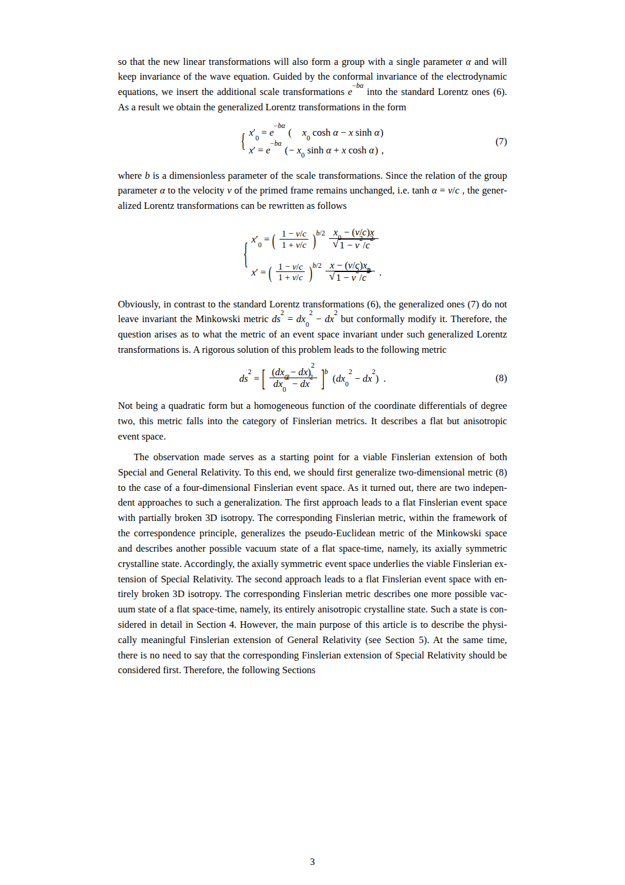so that the new linear transformations will also form a group with a single parameter α and will keep invariance of the wave equation. Guided by the conformal invariance of the electrodynamic equations, we insert the additional scale transformations e−bα into the standard Lorentz ones (6). As a result we obtain the generalized Lorentz transformations in the form
{
x′0 = e−bα ( x0 cosh α − x sinh α)
x′ = e−bα (− x0 sinh α + x cosh α) ,
(7)
where b is a dimensionless parameter of the scale transformations. Since the relation of the group parameter α to the velocity v of the primed frame remains unchanged, i.e. tanh α = v/c , the generalized Lorentz transformations can be rewritten as follows
{
x′0 = ( 1 − v/c 1 + v/c )b/2 x0 − (v/c)x 1 − v2/c2
x′ = ( 1 − v/c 1 + v/c )b/2 x − (v/c)x0 1 − v2/c2 .
Obviously, in contrast to the standard Lorentz transformations (6), the generalized ones (7) do not leave invariant the Minkowski metric ds2 = dx02 − dx2 but conformally modify it. Therefore, the question arises as to what the metric of an event space invariant under such generalized Lorentz transformations is. A rigorous solution of this problem leads to the following metric
ds2 = [ (dx0 − dx)2 dx02 − dx2 ]b (dx02 − dx2) . (8)
Not being a quadratic form but a homogeneous function of the coordinate differentials of degree two, this metric falls into the category of Finslerian metrics. It describes a flat but anisotropic event space.
The observation made serves as a starting point for a viable Finslerian extension of both Special and General Relativity. To this end, we should first generalize two-dimensional metric (8) to the case of a four-dimensional Finslerian event space. As it turned out, there are two independent approaches to such a generalization. The first approach leads to a flat Finslerian event space with partially broken 3D isotropy. The corresponding Finslerian metric, within the framework of the correspondence principle, generalizes the pseudo-Euclidean metric of the Minkowski space and describes another possible vacuum state of a flat space-time, namely, its axially symmetric crystalline state. Accordingly, the axially symmetric event space underlies the viable Finslerian extension of Special Relativity. The second approach leads to a flat Finslerian event space with entirely broken 3D isotropy. The corresponding Finslerian metric describes one more possible vacuum state of a flat space-time, namely, its entirely anisotropic crystalline state. Such a state is considered in detail in Section 4. However, the main purpose of this article is to describe the physically meaningful Finslerian extension of General Relativity (see Section 5). At the same time, there is no need to say that the corresponding Finslerian extension of Special Relativity should be considered first. Therefore, the following Sections
3